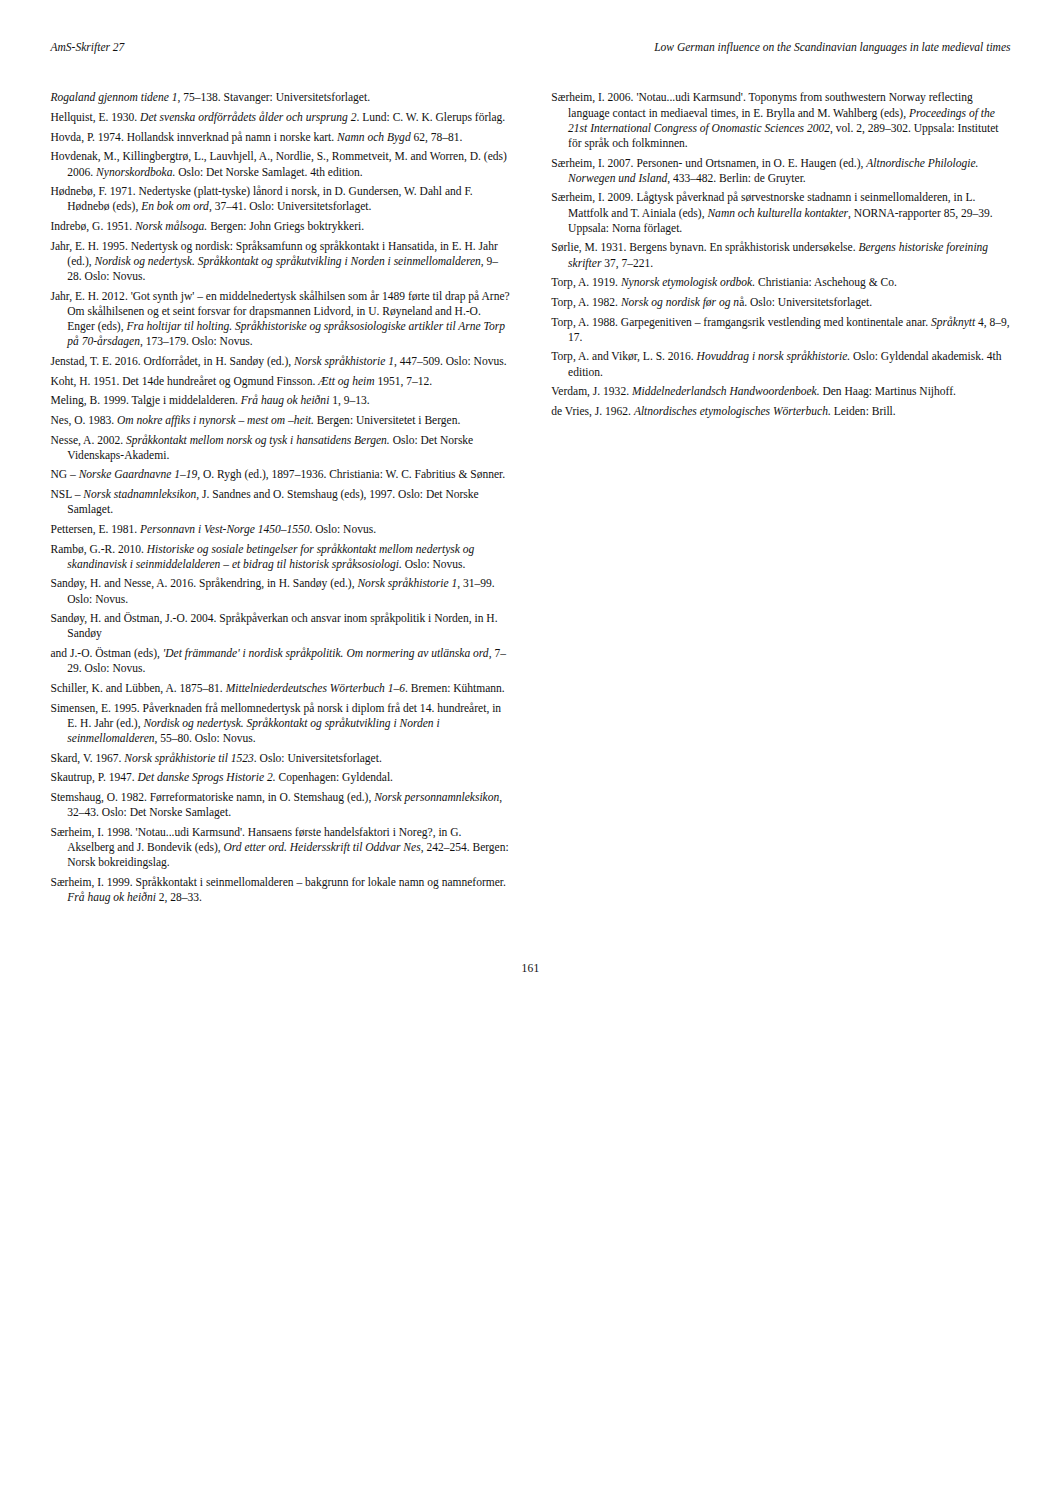AmS-Skrifter 27 Low German influence on the Scandinavian languages in late medieval times
Rogaland gjennom tidene 1, 75–138. Stavanger: Universitetsforlaget.
Hellquist, E. 1930. Det svenska ordförrådets ålder och ursprung 2. Lund: C. W. K. Glerups förlag.
Hovda, P. 1974. Hollandsk innverknad på namn i norske kart. Namn och Bygd 62, 78–81.
Hovdenak, M., Killingbergtrø, L., Lauvhjell, A., Nordlie, S., Rommetveit, M. and Worren, D. (eds) 2006. Nynorskordboka. Oslo: Det Norske Samlaget. 4th edition.
Hødnebø, F. 1971. Nedertyske (platt-tyske) lånord i norsk, in D. Gundersen, W. Dahl and F. Hødnebø (eds), En bok om ord, 37–41. Oslo: Universitetsforlaget.
Indrebø, G. 1951. Norsk målsoga. Bergen: John Griegs boktrykkeri.
Jahr, E. H. 1995. Nedertysk og nordisk: Språksamfunn og språkkontakt i Hansatida, in E. H. Jahr (ed.), Nordisk og nedertysk. Språkkontakt og språkutvikling i Norden i seinmellomalderen, 9–28. Oslo: Novus.
Jahr, E. H. 2012. 'Got synth jw' – en middelnedertysk skålhilsen som år 1489 førte til drap på Arne? Om skålhilsenen og et seint forsvar for drapsmannen Lidvord, in U. Røyneland and H.-O. Enger (eds), Fra holtijar til holting. Språkhistoriske og språksosiologiske artikler til Arne Torp på 70-årsdagen, 173–179. Oslo: Novus.
Jenstad, T. E. 2016. Ordforrådet, in H. Sandøy (ed.), Norsk språkhistorie 1, 447–509. Oslo: Novus.
Koht, H. 1951. Det 14de hundreåret og Ogmund Finsson. Ætt og heim 1951, 7–12.
Meling, B. 1999. Talgje i middelalderen. Frå haug ok heiðni 1, 9–13.
Nes, O. 1983. Om nokre affiks i nynorsk – mest om –heit. Bergen: Universitetet i Bergen.
Nesse, A. 2002. Språkkontakt mellom norsk og tysk i hansatidens Bergen. Oslo: Det Norske Videnskaps-Akademi.
NG – Norske Gaardnavne 1–19, O. Rygh (ed.), 1897–1936. Christiania: W. C. Fabritius & Sønner.
NSL – Norsk stadnamnleksikon, J. Sandnes and O. Stemshaug (eds), 1997. Oslo: Det Norske Samlaget.
Pettersen, E. 1981. Personnavn i Vest-Norge 1450–1550. Oslo: Novus.
Rambø, G.-R. 2010. Historiske og sosiale betingelser for språkkontakt mellom nedertysk og skandinavisk i seinmiddelalderen – et bidrag til historisk språksosiologi. Oslo: Novus.
Sandøy, H. and Nesse, A. 2016. Språkendring, in H. Sandøy (ed.), Norsk språkhistorie 1, 31–99. Oslo: Novus.
Sandøy, H. and Östman, J.-O. 2004. Språkpåverkan och ansvar inom språkpolitik i Norden, in H. Sandøy
and J.-O. Östman (eds), 'Det främmande' i nordisk språkpolitik. Om normering av utlänska ord, 7–29. Oslo: Novus.
Schiller, K. and Lübben, A. 1875–81. Mittelniederdeutsches Wörterbuch 1–6. Bremen: Kühtmann.
Simensen, E. 1995. Påverknaden frå mellomnedertysk på norsk i diplom frå det 14. hundreåret, in E. H. Jahr (ed.), Nordisk og nedertysk. Språkkontakt og språkutvikling i Norden i seinmellomalderen, 55–80. Oslo: Novus.
Skard, V. 1967. Norsk språkhistorie til 1523. Oslo: Universitetsforlaget.
Skautrup, P. 1947. Det danske Sprogs Historie 2. Copenhagen: Gyldendal.
Stemshaug, O. 1982. Førreformatoriske namn, in O. Stemshaug (ed.), Norsk personnamnleksikon, 32–43. Oslo: Det Norske Samlaget.
Særheim, I. 1998. 'Notau...udi Karmsund'. Hansaens første handelsfaktori i Noreg?, in G. Akselberg and J. Bondevik (eds), Ord etter ord. Heidersskrift til Oddvar Nes, 242–254. Bergen: Norsk bokreidingslag.
Særheim, I. 1999. Språkkontakt i seinmellomalderen – bakgrunn for lokale namn og namneformer. Frå haug ok heiðni 2, 28–33.
Særheim, I. 2006. 'Notau...udi Karmsund'. Toponyms from southwestern Norway reflecting language contact in mediaeval times, in E. Brylla and M. Wahlberg (eds), Proceedings of the 21st International Congress of Onomastic Sciences 2002, vol. 2, 289–302. Uppsala: Institutet för språk och folkminnen.
Særheim, I. 2007. Personen- und Ortsnamen, in O. E. Haugen (ed.), Altnordische Philologie. Norwegen und Island, 433–482. Berlin: de Gruyter.
Særheim, I. 2009. Lågtysk påverknad på sørvestnorske stadnamn i seinmellomalderen, in L. Mattfolk and T. Ainiala (eds), Namn och kulturella kontakter, NORNA-rapporter 85, 29–39. Uppsala: Norna förlaget.
Sørlie, M. 1931. Bergens bynavn. En språkhistorisk undersøkelse. Bergens historiske foreining skrifter 37, 7–221.
Torp, A. 1919. Nynorsk etymologisk ordbok. Christiania: Aschehoug & Co.
Torp, A. 1982. Norsk og nordisk før og nå. Oslo: Universitetsforlaget.
Torp, A. 1988. Garpegenitiven – framgangsrik vestlending med kontinentale anar. Språknytt 4, 8–9, 17.
Torp, A. and Vikør, L. S. 2016. Hovuddrag i norsk språkhistorie. Oslo: Gyldendal akademisk. 4th edition.
Verdam, J. 1932. Middelnederlandsch Handwoordenboek. Den Haag: Martinus Nijhoff.
de Vries, J. 1962. Altnordisches etymologisches Wörterbuch. Leiden: Brill.
161